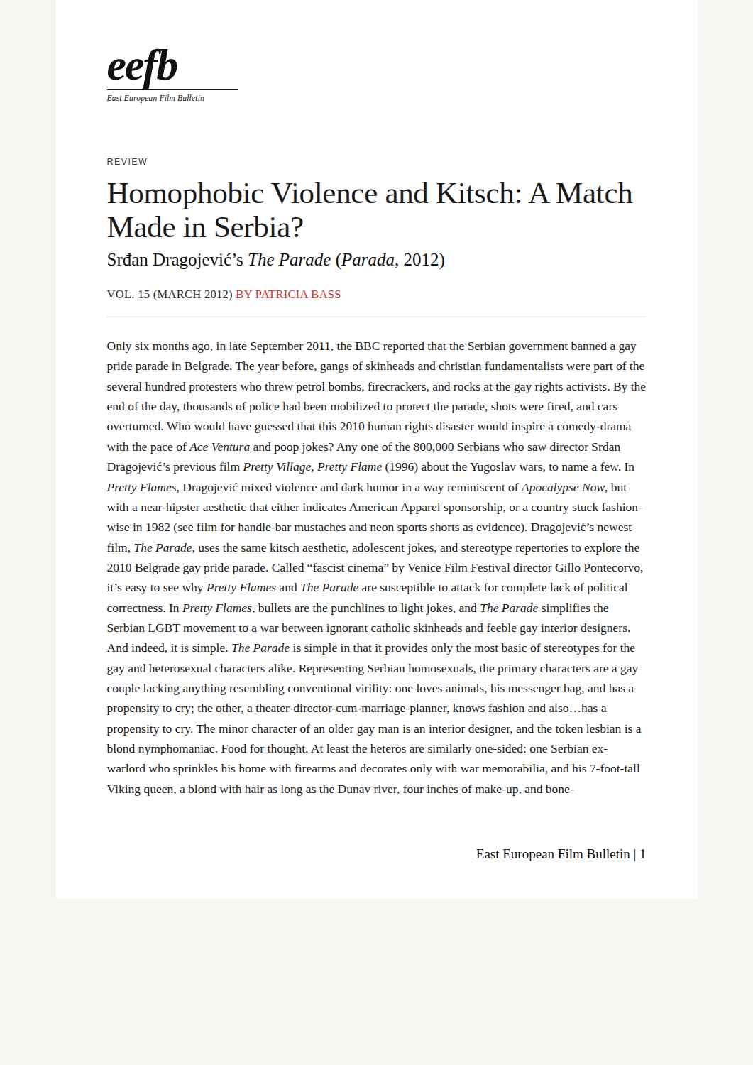eefb East European Film Bulletin
Review
Homophobic Violence and Kitsch: A Match Made in Serbia?
Srđan Dragojević’s The Parade (Parada, 2012)
Vol. 15 (March 2012) by Patricia Bass
Only six months ago, in late September 2011, the BBC reported that the Serbian government banned a gay pride parade in Belgrade. The year before, gangs of skinheads and christian fundamentalists were part of the several hundred protesters who threw petrol bombs, firecrackers, and rocks at the gay rights activists. By the end of the day, thousands of police had been mobilized to protect the parade, shots were fired, and cars overturned. Who would have guessed that this 2010 human rights disaster would inspire a comedy-drama with the pace of Ace Ventura and poop jokes? Any one of the 800,000 Serbians who saw director Srđan Dragojević’s previous film Pretty Village, Pretty Flame (1996) about the Yugoslav wars, to name a few. In Pretty Flames, Dragojević mixed violence and dark humor in a way reminiscent of Apocalypse Now, but with a near-hipster aesthetic that either indicates American Apparel sponsorship, or a country stuck fashion-wise in 1982 (see film for handle-bar mustaches and neon sports shorts as evidence). Dragojević’s newest film, The Parade, uses the same kitsch aesthetic, adolescent jokes, and stereotype repertories to explore the 2010 Belgrade gay pride parade. Called “fascist cinema” by Venice Film Festival director Gillo Pontecorvo, it’s easy to see why Pretty Flames and The Parade are susceptible to attack for complete lack of political correctness. In Pretty Flames, bullets are the punchlines to light jokes, and The Parade simplifies the Serbian LGBT movement to a war between ignorant catholic skinheads and feeble gay interior designers. And indeed, it is simple. The Parade is simple in that it provides only the most basic of stereotypes for the gay and heterosexual characters alike. Representing Serbian homosexuals, the primary characters are a gay couple lacking anything resembling conventional virility: one loves animals, his messenger bag, and has a propensity to cry; the other, a theater-director-cum-marriage-planner, knows fashion and also…has a propensity to cry. The minor character of an older gay man is an interior designer, and the token lesbian is a blond nymphomaniac. Food for thought. At least the heteros are similarly one-sided: one Serbian ex-warlord who sprinkles his home with firearms and decorates only with war memorabilia, and his 7-foot-tall Viking queen, a blond with hair as long as the Dunav river, four inches of make-up, and bone-
East European Film Bulletin | 1